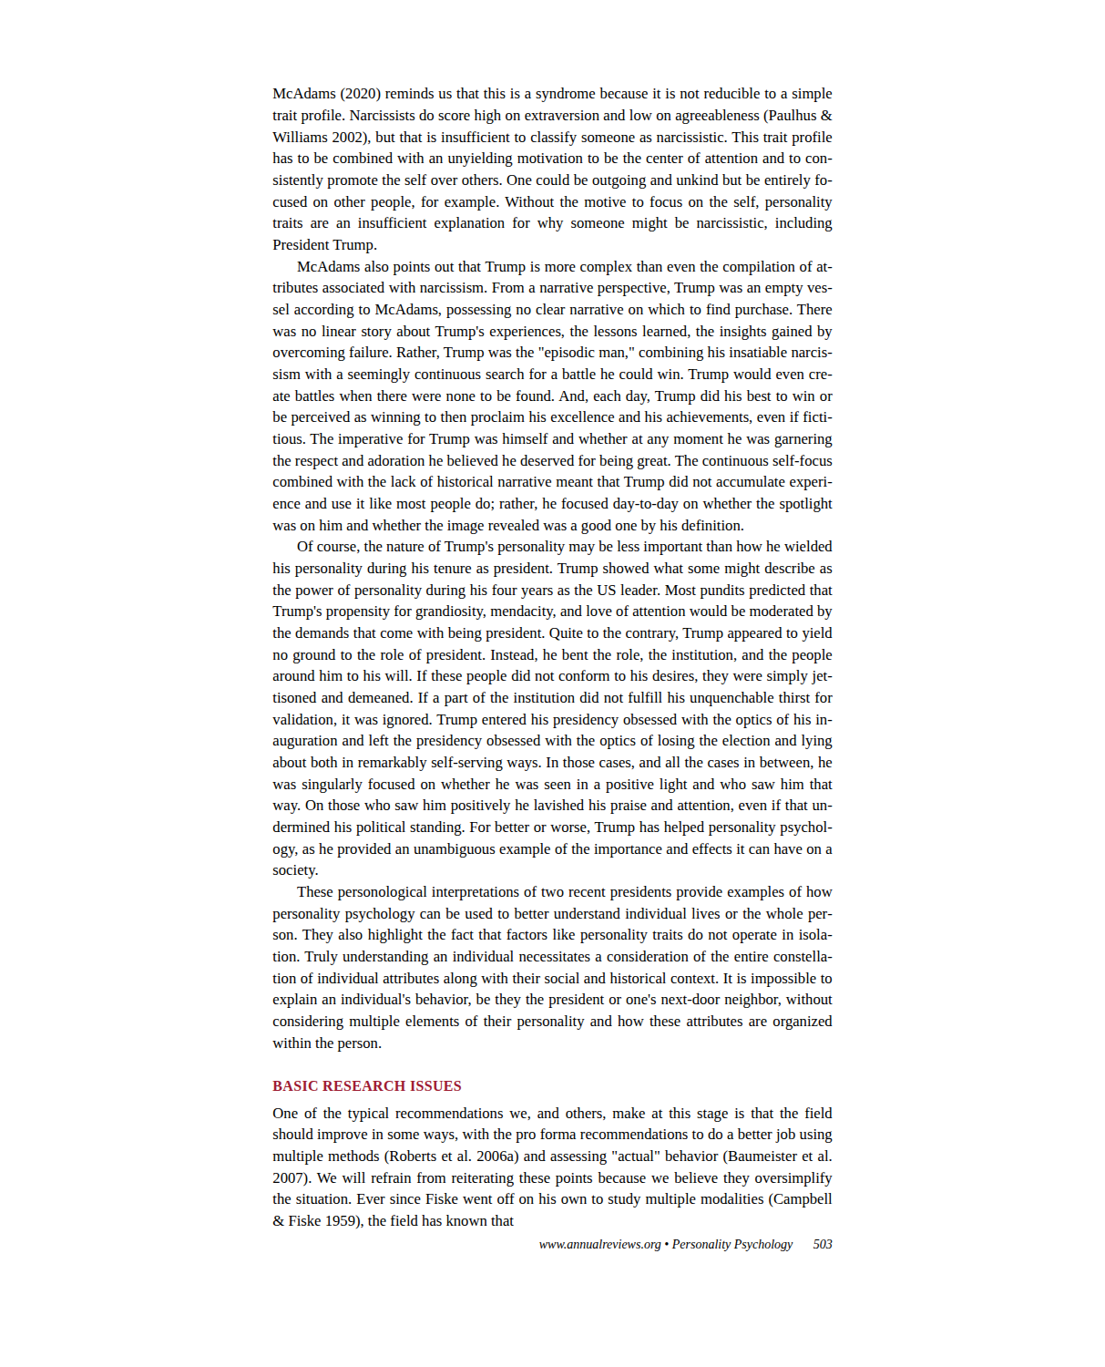McAdams (2020) reminds us that this is a syndrome because it is not reducible to a simple trait profile. Narcissists do score high on extraversion and low on agreeableness (Paulhus & Williams 2002), but that is insufficient to classify someone as narcissistic. This trait profile has to be combined with an unyielding motivation to be the center of attention and to consistently promote the self over others. One could be outgoing and unkind but be entirely focused on other people, for example. Without the motive to focus on the self, personality traits are an insufficient explanation for why someone might be narcissistic, including President Trump.
McAdams also points out that Trump is more complex than even the compilation of attributes associated with narcissism. From a narrative perspective, Trump was an empty vessel according to McAdams, possessing no clear narrative on which to find purchase. There was no linear story about Trump's experiences, the lessons learned, the insights gained by overcoming failure. Rather, Trump was the "episodic man," combining his insatiable narcissism with a seemingly continuous search for a battle he could win. Trump would even create battles when there were none to be found. And, each day, Trump did his best to win or be perceived as winning to then proclaim his excellence and his achievements, even if fictitious. The imperative for Trump was himself and whether at any moment he was garnering the respect and adoration he believed he deserved for being great. The continuous self-focus combined with the lack of historical narrative meant that Trump did not accumulate experience and use it like most people do; rather, he focused day-to-day on whether the spotlight was on him and whether the image revealed was a good one by his definition.
Of course, the nature of Trump's personality may be less important than how he wielded his personality during his tenure as president. Trump showed what some might describe as the power of personality during his four years as the US leader. Most pundits predicted that Trump's propensity for grandiosity, mendacity, and love of attention would be moderated by the demands that come with being president. Quite to the contrary, Trump appeared to yield no ground to the role of president. Instead, he bent the role, the institution, and the people around him to his will. If these people did not conform to his desires, they were simply jettisoned and demeaned. If a part of the institution did not fulfill his unquenchable thirst for validation, it was ignored. Trump entered his presidency obsessed with the optics of his inauguration and left the presidency obsessed with the optics of losing the election and lying about both in remarkably self-serving ways. In those cases, and all the cases in between, he was singularly focused on whether he was seen in a positive light and who saw him that way. On those who saw him positively he lavished his praise and attention, even if that undermined his political standing. For better or worse, Trump has helped personality psychology, as he provided an unambiguous example of the importance and effects it can have on a society.
These personological interpretations of two recent presidents provide examples of how personality psychology can be used to better understand individual lives or the whole person. They also highlight the fact that factors like personality traits do not operate in isolation. Truly understanding an individual necessitates a consideration of the entire constellation of individual attributes along with their social and historical context. It is impossible to explain an individual's behavior, be they the president or one's next-door neighbor, without considering multiple elements of their personality and how these attributes are organized within the person.
Basic Research Issues
One of the typical recommendations we, and others, make at this stage is that the field should improve in some ways, with the pro forma recommendations to do a better job using multiple methods (Roberts et al. 2006a) and assessing "actual" behavior (Baumeister et al. 2007). We will refrain from reiterating these points because we believe they oversimplify the situation. Ever since Fiske went off on his own to study multiple modalities (Campbell & Fiske 1959), the field has known that
www.annualreviews.org • Personality Psychology503